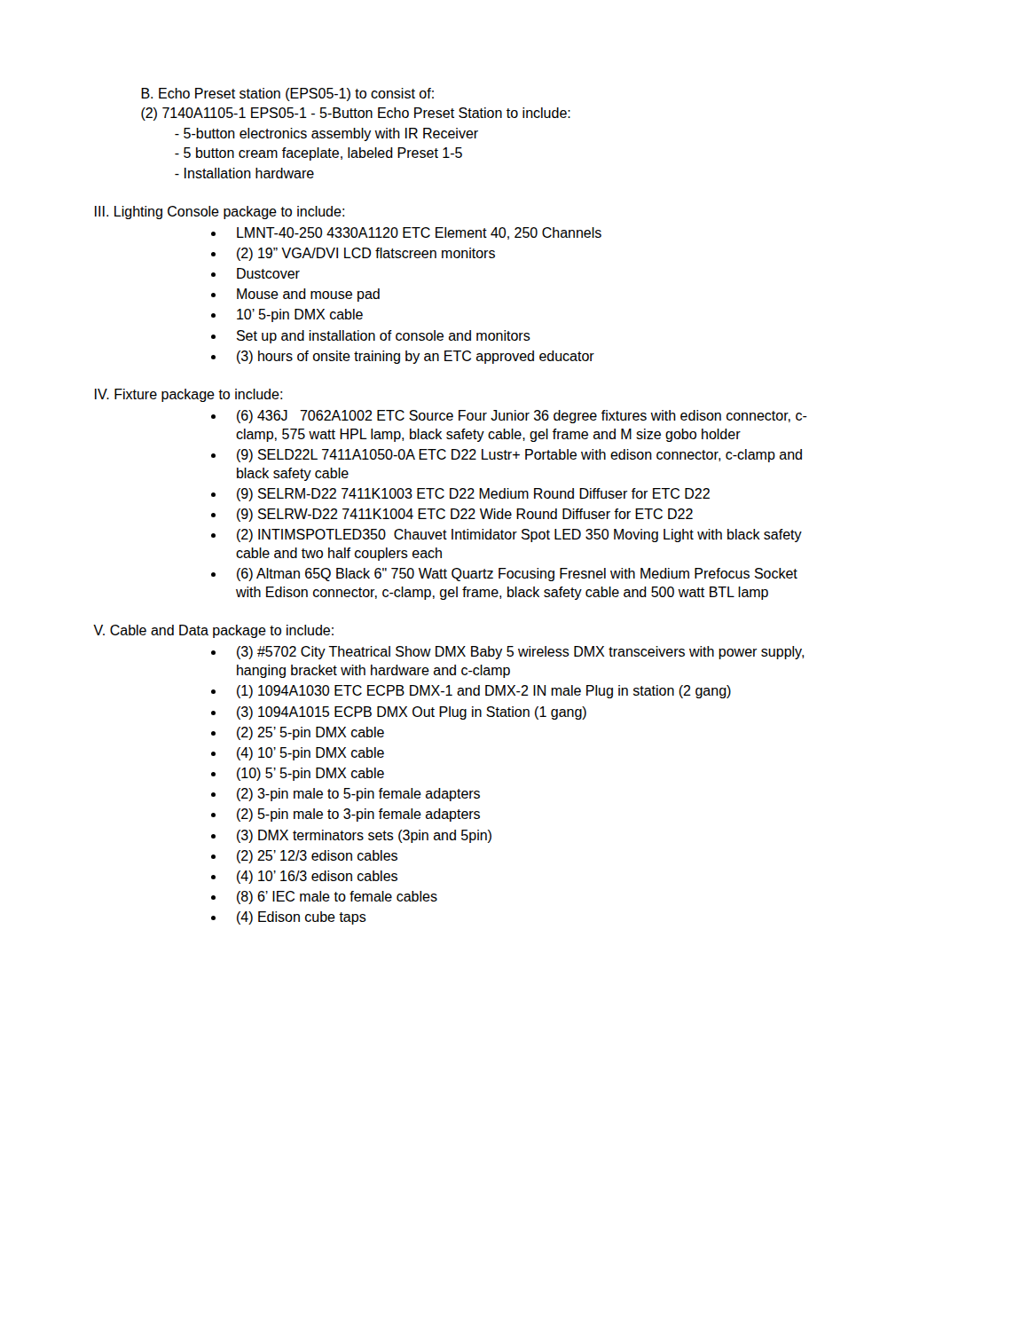B. Echo Preset station (EPS05-1) to consist of:
(2) 7140A1105-1 EPS05-1 - 5-Button Echo Preset Station to include:
- 5-button electronics assembly with IR Receiver
- 5 button cream faceplate, labeled Preset 1-5
- Installation hardware
III. Lighting Console package to include:
LMNT-40-250 4330A1120 ETC Element 40, 250 Channels
(2) 19” VGA/DVI LCD flatscreen monitors
Dustcover
Mouse and mouse pad
10’ 5-pin DMX cable
Set up and installation of console and monitors
(3) hours of onsite training by an ETC approved educator
IV. Fixture package to include:
(6) 436J 7062A1002 ETC Source Four Junior 36 degree fixtures with edison connector, c-clamp, 575 watt HPL lamp, black safety cable, gel frame and M size gobo holder
(9) SELD22L 7411A1050-0A ETC D22 Lustr+ Portable with edison connector, c-clamp and black safety cable
(9) SELRM-D22 7411K1003 ETC D22 Medium Round Diffuser for ETC D22
(9) SELRW-D22 7411K1004 ETC D22 Wide Round Diffuser for ETC D22
(2) INTIMSPOTLED350 Chauvet Intimidator Spot LED 350 Moving Light with black safety cable and two half couplers each
(6) Altman 65Q Black 6" 750 Watt Quartz Focusing Fresnel with Medium Prefocus Socket with Edison connector, c-clamp, gel frame, black safety cable and 500 watt BTL lamp
V. Cable and Data package to include:
(3) #5702 City Theatrical Show DMX Baby 5 wireless DMX transceivers with power supply, hanging bracket with hardware and c-clamp
(1) 1094A1030 ETC ECPB DMX-1 and DMX-2 IN male Plug in station (2 gang)
(3) 1094A1015 ECPB DMX Out Plug in Station (1 gang)
(2) 25’ 5-pin DMX cable
(4) 10’ 5-pin DMX cable
(10) 5’ 5-pin DMX cable
(2) 3-pin male to 5-pin female adapters
(2) 5-pin male to 3-pin female adapters
(3) DMX terminators sets (3pin and 5pin)
(2) 25’ 12/3 edison cables
(4) 10’ 16/3 edison cables
(8) 6’ IEC male to female cables
(4) Edison cube taps